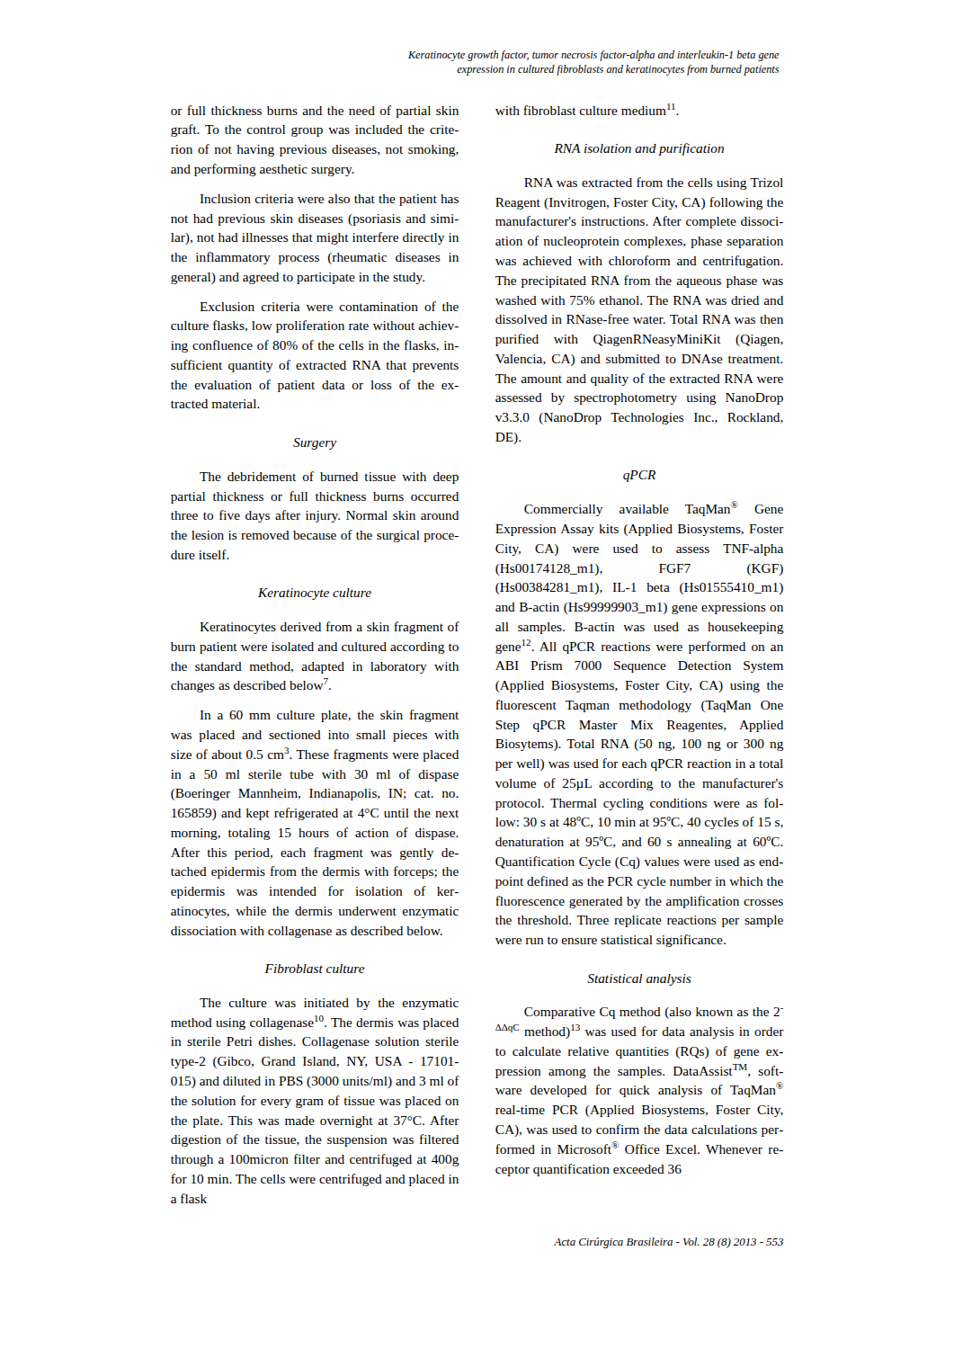Keratinocyte growth factor, tumor necrosis factor-alpha and interleukin-1 beta gene expression in cultured fibroblasts and keratinocytes from burned patients
or full thickness burns and the need of partial skin graft. To the control group was included the criterion of not having previous diseases, not smoking, and performing aesthetic surgery.
Inclusion criteria were also that the patient has not had previous skin diseases (psoriasis and similar), not had illnesses that might interfere directly in the inflammatory process (rheumatic diseases in general) and agreed to participate in the study.
Exclusion criteria were contamination of the culture flasks, low proliferation rate without achieving confluence of 80% of the cells in the flasks, insufficient quantity of extracted RNA that prevents the evaluation of patient data or loss of the extracted material.
Surgery
The debridement of burned tissue with deep partial thickness or full thickness burns occurred three to five days after injury. Normal skin around the lesion is removed because of the surgical procedure itself.
Keratinocyte culture
Keratinocytes derived from a skin fragment of burn patient were isolated and cultured according to the standard method, adapted in laboratory with changes as described below7.
In a 60 mm culture plate, the skin fragment was placed and sectioned into small pieces with size of about 0.5 cm3. These fragments were placed in a 50 ml sterile tube with 30 ml of dispase (Boeringer Mannheim, Indianapolis, IN; cat. no. 165859) and kept refrigerated at 4°C until the next morning, totaling 15 hours of action of dispase. After this period, each fragment was gently detached epidermis from the dermis with forceps; the epidermis was intended for isolation of keratinocytes, while the dermis underwent enzymatic dissociation with collagenase as described below.
Fibroblast culture
The culture was initiated by the enzymatic method using collagenase10. The dermis was placed in sterile Petri dishes. Collagenase solution sterile type-2 (Gibco, Grand Island, NY, USA - 17101-015) and diluted in PBS (3000 units/ml) and 3 ml of the solution for every gram of tissue was placed on the plate. This was made overnight at 37°C. After digestion of the tissue, the suspension was filtered through a 100micron filter and centrifuged at 400g for 10 min. The cells were centrifuged and placed in a flask
with fibroblast culture medium11.
RNA isolation and purification
RNA was extracted from the cells using Trizol Reagent (Invitrogen, Foster City, CA) following the manufacturer's instructions. After complete dissociation of nucleoprotein complexes, phase separation was achieved with chloroform and centrifugation. The precipitated RNA from the aqueous phase was washed with 75% ethanol. The RNA was dried and dissolved in RNase-free water. Total RNA was then purified with QiagenRNeasyMiniKit (Qiagen, Valencia, CA) and submitted to DNAse treatment. The amount and quality of the extracted RNA were assessed by spectrophotometry using NanoDrop v3.3.0 (NanoDrop Technologies Inc., Rockland, DE).
qPCR
Commercially available TaqMan® Gene Expression Assay kits (Applied Biosystems, Foster City, CA) were used to assess TNF-alpha (Hs00174128_m1), FGF7 (KGF) (Hs00384281_m1), IL-1 beta (Hs01555410_m1) and B-actin (Hs99999903_m1) gene expressions on all samples. B-actin was used as housekeeping gene12. All qPCR reactions were performed on an ABI Prism 7000 Sequence Detection System (Applied Biosystems, Foster City, CA) using the fluorescent Taqman methodology (TaqMan One Step qPCR Master Mix Reagentes, Applied Biosytems). Total RNA (50 ng, 100 ng or 300 ng per well) was used for each qPCR reaction in a total volume of 25µL according to the manufacturer's protocol. Thermal cycling conditions were as follow: 30 s at 48ºC, 10 min at 95ºC, 40 cycles of 15 s, denaturation at 95ºC, and 60 s annealing at 60ºC. Quantification Cycle (Cq) values were used as endpoint defined as the PCR cycle number in which the fluorescence generated by the amplification crosses the threshold. Three replicate reactions per sample were run to ensure statistical significance.
Statistical analysis
Comparative Cq method (also known as the 2-ΔΔqC method)13 was used for data analysis in order to calculate relative quantities (RQs) of gene expression among the samples. DataAssistTM, software developed for quick analysis of TaqMan® real-time PCR (Applied Biosystems, Foster City, CA), was used to confirm the data calculations performed in Microsoft® Office Excel. Whenever receptor quantification exceeded 36
Acta Cirúrgica Brasileira - Vol. 28 (8) 2013 - 553